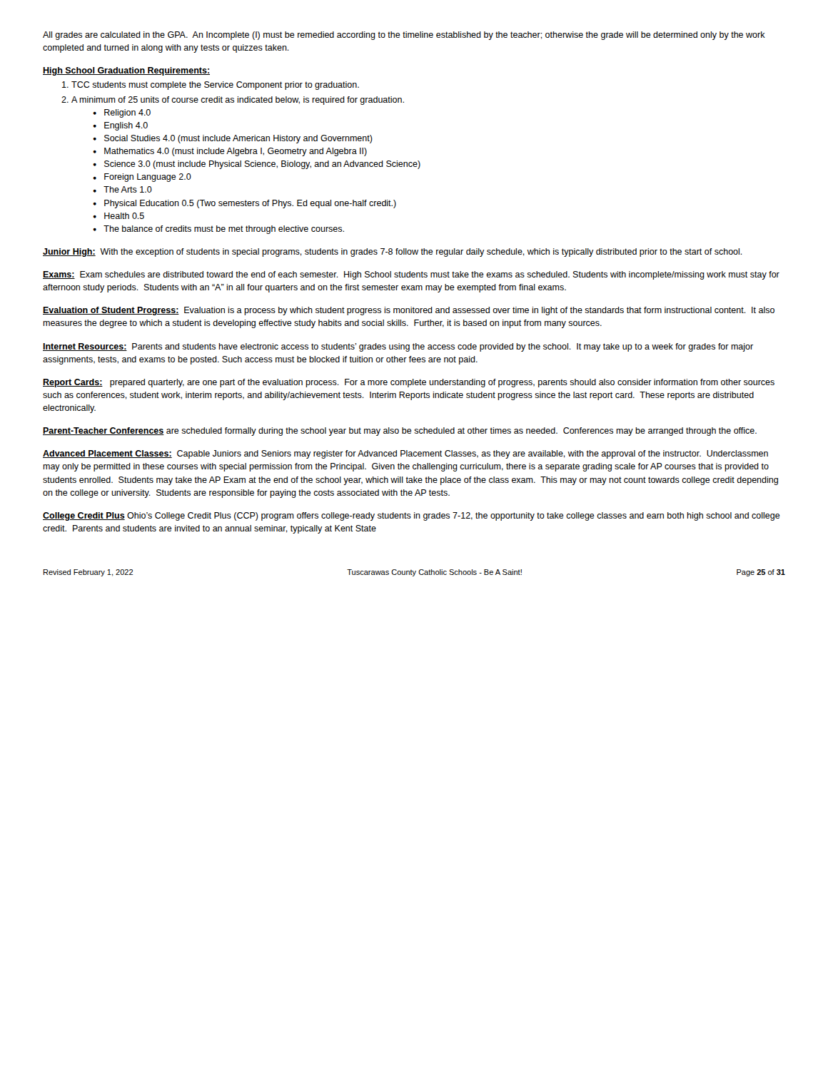All grades are calculated in the GPA. An Incomplete (I) must be remedied according to the timeline established by the teacher; otherwise the grade will be determined only by the work completed and turned in along with any tests or quizzes taken.
High School Graduation Requirements:
TCC students must complete the Service Component prior to graduation.
A minimum of 25 units of course credit as indicated below, is required for graduation.
Religion 4.0
English 4.0
Social Studies 4.0 (must include American History and Government)
Mathematics 4.0 (must include Algebra I, Geometry and Algebra II)
Science 3.0 (must include Physical Science, Biology, and an Advanced Science)
Foreign Language 2.0
The Arts 1.0
Physical Education 0.5 (Two semesters of Phys. Ed equal one-half credit.)
Health 0.5
The balance of credits must be met through elective courses.
Junior High: With the exception of students in special programs, students in grades 7-8 follow the regular daily schedule, which is typically distributed prior to the start of school.
Exams: Exam schedules are distributed toward the end of each semester. High School students must take the exams as scheduled. Students with incomplete/missing work must stay for afternoon study periods. Students with an “A” in all four quarters and on the first semester exam may be exempted from final exams.
Evaluation of Student Progress: Evaluation is a process by which student progress is monitored and assessed over time in light of the standards that form instructional content. It also measures the degree to which a student is developing effective study habits and social skills. Further, it is based on input from many sources.
Internet Resources: Parents and students have electronic access to students’ grades using the access code provided by the school. It may take up to a week for grades for major assignments, tests, and exams to be posted. Such access must be blocked if tuition or other fees are not paid.
Report Cards: prepared quarterly, are one part of the evaluation process. For a more complete understanding of progress, parents should also consider information from other sources such as conferences, student work, interim reports, and ability/achievement tests. Interim Reports indicate student progress since the last report card. These reports are distributed electronically.
Parent-Teacher Conferences are scheduled formally during the school year but may also be scheduled at other times as needed. Conferences may be arranged through the office.
Advanced Placement Classes: Capable Juniors and Seniors may register for Advanced Placement Classes, as they are available, with the approval of the instructor. Underclassmen may only be permitted in these courses with special permission from the Principal. Given the challenging curriculum, there is a separate grading scale for AP courses that is provided to students enrolled. Students may take the AP Exam at the end of the school year, which will take the place of the class exam. This may or may not count towards college credit depending on the college or university. Students are responsible for paying the costs associated with the AP tests.
College Credit Plus Ohio’s College Credit Plus (CCP) program offers college-ready students in grades 7-12, the opportunity to take college classes and earn both high school and college credit. Parents and students are invited to an annual seminar, typically at Kent State
Revised February 1, 2022 Tuscarawas County Catholic Schools - Be A Saint! Page 25 of 31